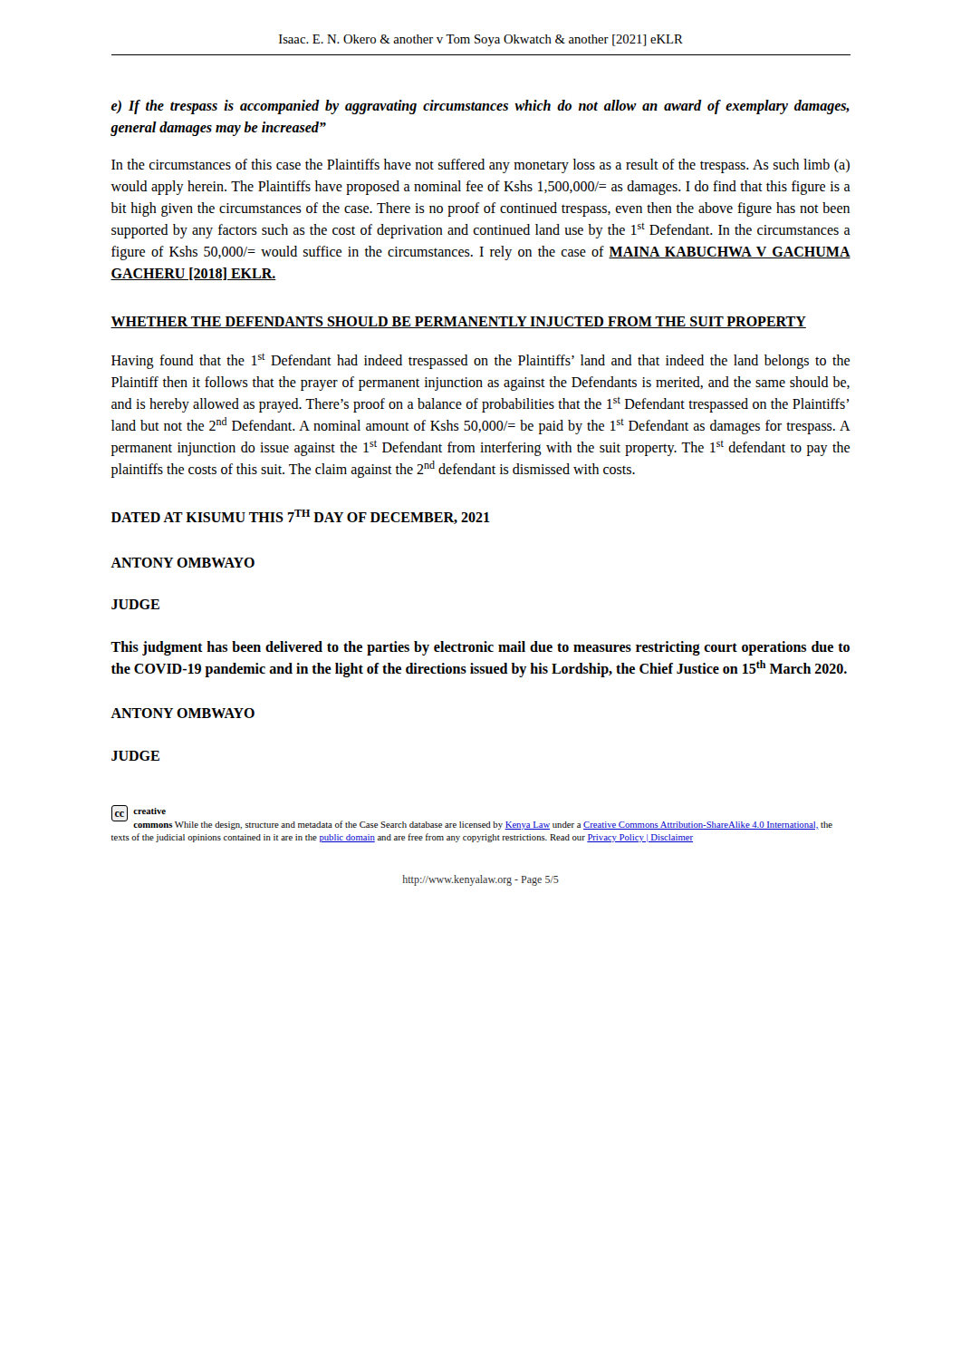Isaac. E. N. Okero & another v Tom Soya Okwatch & another [2021] eKLR
e) If the trespass is accompanied by aggravating circumstances which do not allow an award of exemplary damages, general damages may be increased”
In the circumstances of this case the Plaintiffs have not suffered any monetary loss as a result of the trespass. As such limb (a) would apply herein. The Plaintiffs have proposed a nominal fee of Kshs 1,500,000/= as damages. I do find that this figure is a bit high given the circumstances of the case. There is no proof of continued trespass, even then the above figure has not been supported by any factors such as the cost of deprivation and continued land use by the 1st Defendant. In the circumstances a figure of Kshs 50,000/= would suffice in the circumstances. I rely on the case of MAINA KABUCHWA V GACHUMA GACHERU [2018] EKLR.
WHETHER THE DEFENDANTS SHOULD BE PERMANENTLY INJUCTED FROM THE SUIT PROPERTY
Having found that the 1st Defendant had indeed trespassed on the Plaintiffs’ land and that indeed the land belongs to the Plaintiff then it follows that the prayer of permanent injunction as against the Defendants is merited, and the same should be, and is hereby allowed as prayed. There’s proof on a balance of probabilities that the 1st Defendant trespassed on the Plaintiffs’ land but not the 2nd Defendant. A nominal amount of Kshs 50,000/= be paid by the 1st Defendant as damages for trespass. A permanent injunction do issue against the 1st Defendant from interfering with the suit property. The 1st defendant to pay the plaintiffs the costs of this suit. The claim against the 2nd defendant is dismissed with costs.
DATED AT KISUMU THIS 7TH DAY OF DECEMBER, 2021
ANTONY OMBWAYO
JUDGE
This judgment has been delivered to the parties by electronic mail due to measures restricting court operations due to the COVID-19 pandemic and in the light of the directions issued by his Lordship, the Chief Justice on 15th March 2020.
ANTONY OMBWAYO
JUDGE
cc creative
commons While the design, structure and metadata of the Case Search database are licensed by Kenya Law under a Creative Commons Attribution-ShareAlike 4.0 International, the texts of the judicial opinions contained in it are in the public domain and are free from any copyright restrictions. Read our Privacy Policy | Disclaimer
http://www.kenyalaw.org - Page 5/5